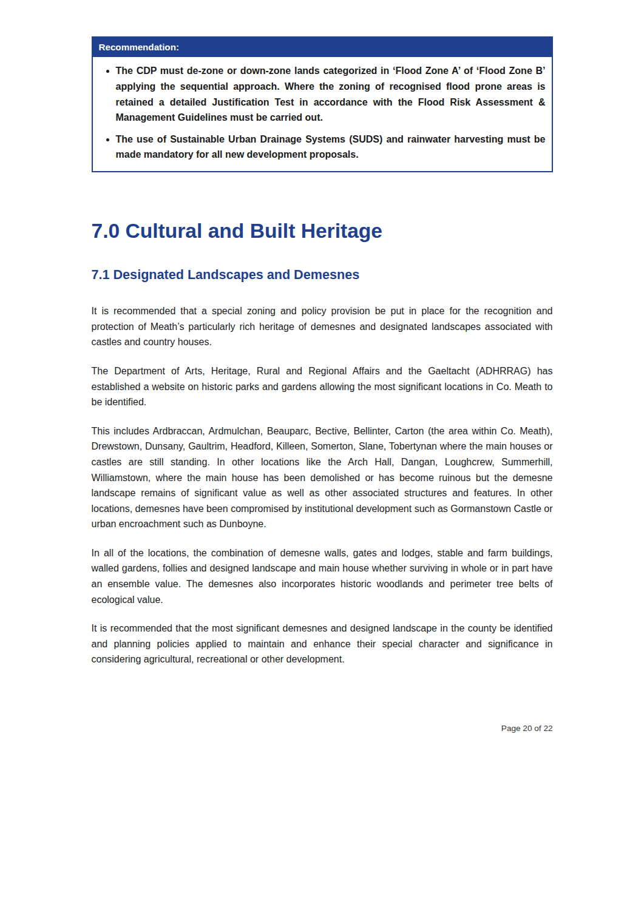Recommendation:
The CDP must de-zone or down-zone lands categorized in ‘Flood Zone A’ of ‘Flood Zone B’ applying the sequential approach. Where the zoning of recognised flood prone areas is retained a detailed Justification Test in accordance with the Flood Risk Assessment & Management Guidelines must be carried out.
The use of Sustainable Urban Drainage Systems (SUDS) and rainwater harvesting must be made mandatory for all new development proposals.
7.0 Cultural and Built Heritage
7.1 Designated Landscapes and Demesnes
It is recommended that a special zoning and policy provision be put in place for the recognition and protection of Meath’s particularly rich heritage of demesnes and designated landscapes associated with castles and country houses.
The Department of Arts, Heritage, Rural and Regional Affairs and the Gaeltacht (ADHRRAG) has established a website on historic parks and gardens allowing the most significant locations in Co. Meath to be identified.
This includes Ardbraccan, Ardmulchan, Beauparc, Bective, Bellinter, Carton (the area within Co. Meath), Drewstown, Dunsany, Gaultrim, Headford, Killeen, Somerton, Slane, Tobertynan where the main houses or castles are still standing. In other locations like the Arch Hall, Dangan, Loughcrew, Summerhill, Williamstown, where the main house has been demolished or has become ruinous but the demesne landscape remains of significant value as well as other associated structures and features. In other locations, demesnes have been compromised by institutional development such as Gormanstown Castle or urban encroachment such as Dunboyne.
In all of the locations, the combination of demesne walls, gates and lodges, stable and farm buildings, walled gardens, follies and designed landscape and main house whether surviving in whole or in part have an ensemble value. The demesnes also incorporates historic woodlands and perimeter tree belts of ecological value.
It is recommended that the most significant demesnes and designed landscape in the county be identified and planning policies applied to maintain and enhance their special character and significance in considering agricultural, recreational or other development.
Page 20 of 22